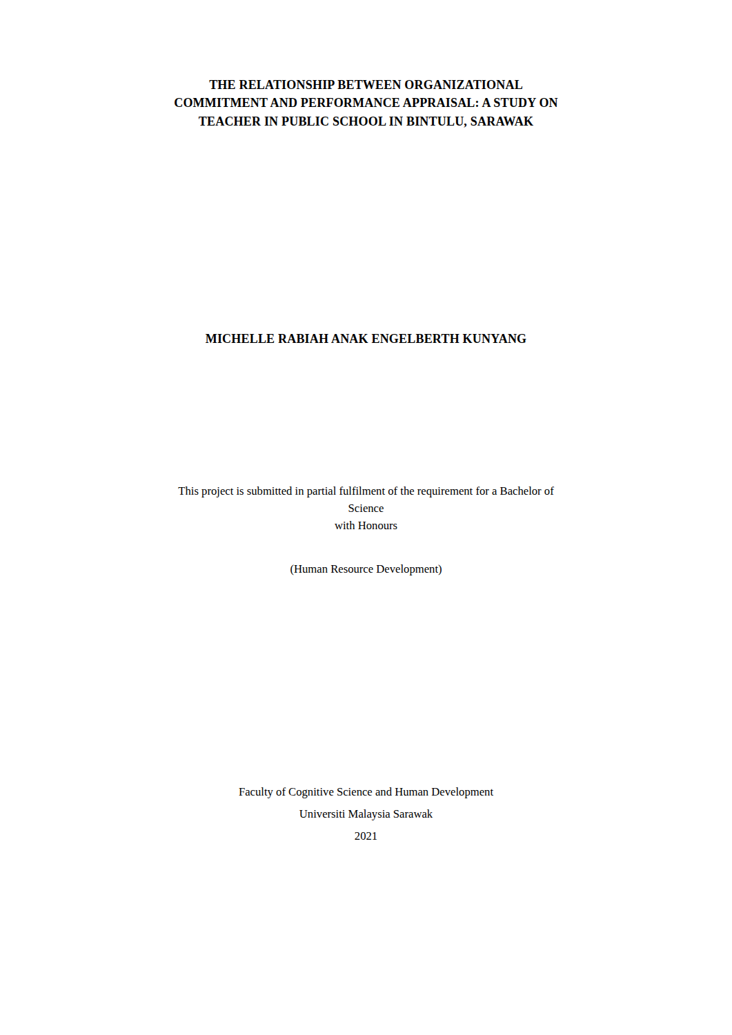The Relationship Between Organizational Commitment and Performance Appraisal: A Study on Teacher in Public School in Bintulu, Sarawak
Michelle Rabiah Anak Engelberth Kunyang
This project is submitted in partial fulfilment of the requirement for a Bachelor of Science with Honours
(Human Resource Development)
Faculty of Cognitive Science and Human Development
Universiti Malaysia Sarawak
2021